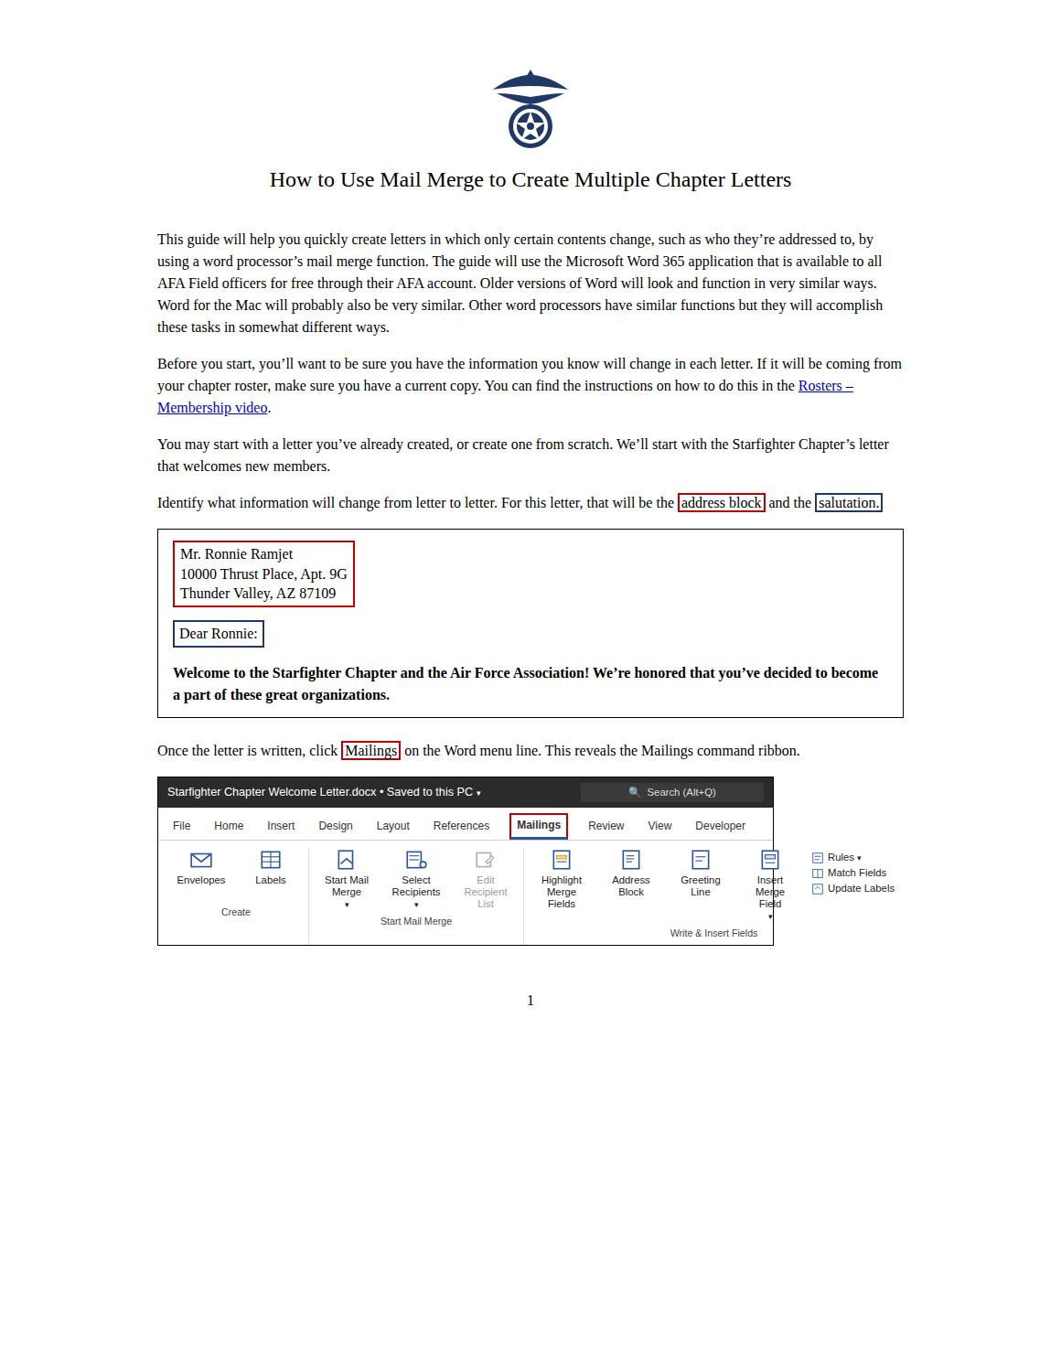How to Use Mail Merge to Create Multiple Chapter Letters
This guide will help you quickly create letters in which only certain contents change, such as who they’re addressed to, by using a word processor’s mail merge function. The guide will use the Microsoft Word 365 application that is available to all AFA Field officers for free through their AFA account. Older versions of Word will look and function in very similar ways. Word for the Mac will probably also be very similar. Other word processors have similar functions but they will accomplish these tasks in somewhat different ways.
Before you start, you’ll want to be sure you have the information you know will change in each letter. If it will be coming from your chapter roster, make sure you have a current copy. You can find the instructions on how to do this in the Rosters – Membership video.
You may start with a letter you’ve already created, or create one from scratch. We’ll start with the Starfighter Chapter’s letter that welcomes new members.
Identify what information will change from letter to letter. For this letter, that will be the address block and the salutation.
Mr. Ronnie Ramjet
10000 Thrust Place, Apt. 9G
Thunder Valley, AZ 87109
Dear Ronnie:
Welcome to the Starfighter Chapter and the Air Force Association! We’re honored that you’ve decided to become a part of these great organizations.
Once the letter is written, click Mailings on the Word menu line. This reveals the Mailings command ribbon.
Starfighter Chapter Welcome Letter.docx • Saved to this PC 🔍 Search (Alt+Q)
File Home Insert Design Layout References Mailings Review View Developer
Envelopes
Labels
Create
Start Mail
Merge
Select
Recipients
Edit
Recipient List
Start Mail Merge
Highlight
Merge Fields
Address
Block
Greeting
Line
Insert Merge
Field
Rules
Match Fields
Update Labels
Write & Insert Fields
1